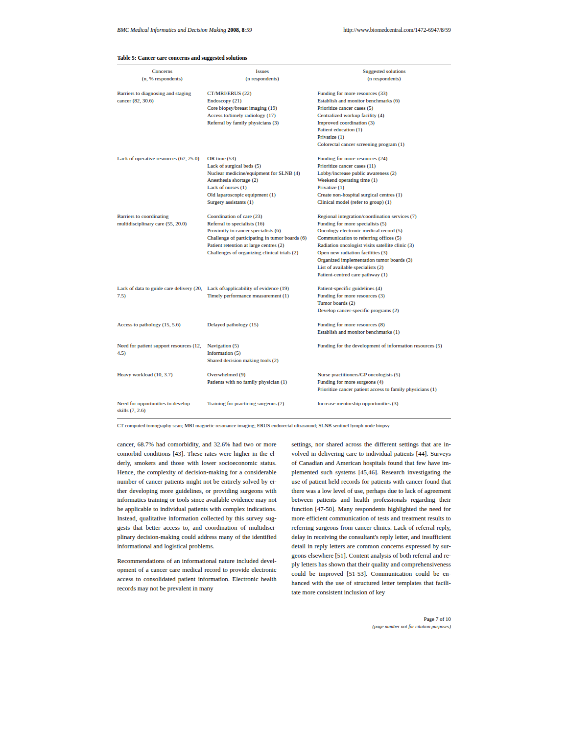BMC Medical Informatics and Decision Making 2008, 8:59
http://www.biomedcentral.com/1472-6947/8/59
Table 5: Cancer care concerns and suggested solutions
| Concerns (n, % respondents) | Issues (n respondents) | Suggested solutions (n respondents) |
| --- | --- | --- |
| Barriers to diagnosing and staging cancer (82, 30.6) | CT/MRI/ERUS (22) Endoscopy (21) Core biopsy/breast imaging (19) Access to/timely radiology (17) Referral by family physicians (3) | Funding for more resources (33) Establish and monitor benchmarks (6) Prioritize cancer cases (5) Centralized workup facility (4) Improved coordination (3) Patient education (1) Privatize (1) Colorectal cancer screening program (1) |
| Lack of operative resources (67, 25.0) | OR time (53) Lack of surgical beds (5) Nuclear medicine/equipment for SLNB (4) Anesthesia shortage (2) Lack of nurses (1) Old laparoscopic equipment (1) Surgery assistants (1) | Funding for more resources (24) Prioritize cancer cases (11) Lobby/increase public awareness (2) Weekend operating time (1) Privatize (1) Create non-hospital surgical centres (1) Clinical model (refer to group) (1) |
| Barriers to coordinating multidisciplinary care (55, 20.0) | Coordination of care (23) Referral to specialists (16) Proximity to cancer specialists (6) Challenge of participating in tumor boards (6) Patient retention at large centres (2) Challenges of organizing clinical trials (2) | Regional integration/coordination services (7) Funding for more specialists (5) Oncology electronic medical record (5) Communication to referring offices (5) Radiation oncologist visits satellite clinic (3) Open new radiation facilities (3) Organized implementation tumor boards (3) List of available specialists (2) Patient-centred care pathway (1) |
| Lack of data to guide care delivery (20, 7.5) | Lack of/applicability of evidence (19) Timely performance measurement (1) | Patient-specific guidelines (4) Funding for more resources (3) Tumor boards (2) Develop cancer-specific programs (2) |
| Access to pathology (15, 5.6) | Delayed pathology (15) | Funding for more resources (8) Establish and monitor benchmarks (1) |
| Need for patient support resources (12, 4.5) | Navigation (5) Information (5) Shared decision making tools (2) | Funding for the development of information resources (5) |
| Heavy workload (10, 3.7) | Overwhelmed (9) Patients with no family physician (1) | Nurse practitioners/GP oncologists (5) Funding for more surgeons (4) Prioritize cancer patient access to family physicians (1) |
| Need for opportunities to develop skills (7, 2.6) | Training for practicing surgeons (7) | Increase mentorship opportunities (3) |
CT computed tomography scan; MRI magnetic resonance imaging; ERUS endorectal ultrasound; SLNB sentinel lymph node biopsy
cancer, 68.7% had comorbidity, and 32.6% had two or more comorbid conditions [43]. These rates were higher in the elderly, smokers and those with lower socioeconomic status. Hence, the complexity of decision-making for a considerable number of cancer patients might not be entirely solved by either developing more guidelines, or providing surgeons with informatics training or tools since available evidence may not be applicable to individual patients with complex indications. Instead, qualitative information collected by this survey suggests that better access to, and coordination of multidisciplinary decision-making could address many of the identified informational and logistical problems.
Recommendations of an informational nature included development of a cancer care medical record to provide electronic access to consolidated patient information. Electronic health records may not be prevalent in many
settings, nor shared across the different settings that are involved in delivering care to individual patients [44]. Surveys of Canadian and American hospitals found that few have implemented such systems [45,46]. Research investigating the use of patient held records for patients with cancer found that there was a low level of use, perhaps due to lack of agreement between patients and health professionals regarding their function [47-50]. Many respondents highlighted the need for more efficient communication of tests and treatment results to referring surgeons from cancer clinics. Lack of referral reply, delay in receiving the consultant's reply letter, and insufficient detail in reply letters are common concerns expressed by surgeons elsewhere [51]. Content analysis of both referral and reply letters has shown that their quality and comprehensiveness could be improved [51-53]. Communication could be enhanced with the use of structured letter templates that facilitate more consistent inclusion of key
Page 7 of 10
(page number not for citation purposes)